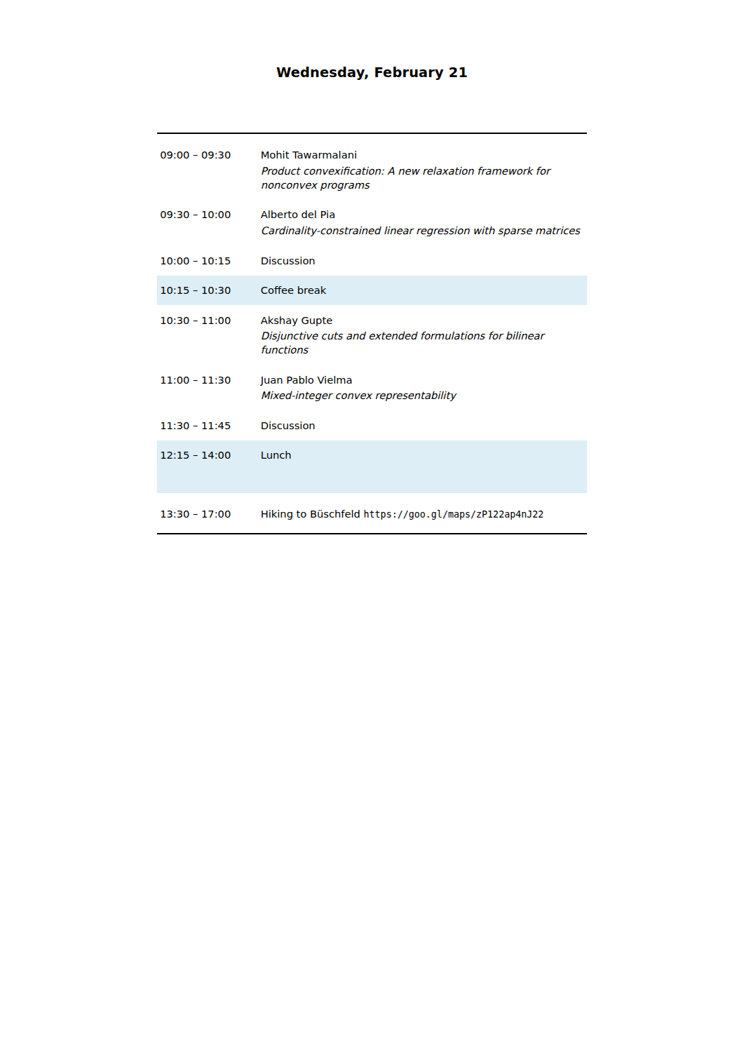Wednesday, February 21
| 09:00 – 09:30 | Mohit Tawarmalani Product convexification: A new relaxation framework for nonconvex programs |
| 09:30 – 10:00 | Alberto del Pia Cardinality-constrained linear regression with sparse matrices |
| 10:00 – 10:15 | Discussion |
| 10:15 – 10:30 | Coffee break |
| 10:30 – 11:00 | Akshay Gupte Disjunctive cuts and extended formulations for bilinear functions |
| 11:00 – 11:30 | Juan Pablo Vielma Mixed-integer convex representability |
| 11:30 – 11:45 | Discussion |
| 12:15 – 14:00 | Lunch |
| 13:30 – 17:00 | Hiking to Büschfeld https://goo.gl/maps/zP122ap4nJ22 |